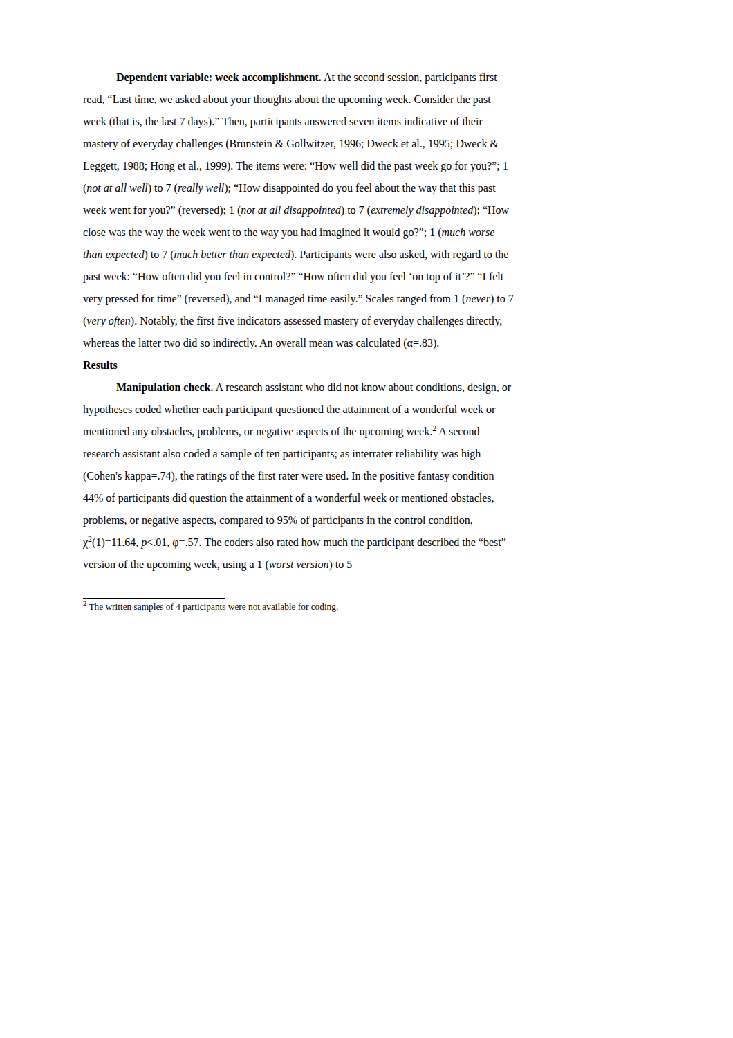Dependent variable: week accomplishment. At the second session, participants first read, “Last time, we asked about your thoughts about the upcoming week. Consider the past week (that is, the last 7 days).” Then, participants answered seven items indicative of their mastery of everyday challenges (Brunstein & Gollwitzer, 1996; Dweck et al., 1995; Dweck & Leggett, 1988; Hong et al., 1999). The items were: “How well did the past week go for you?”; 1 (not at all well) to 7 (really well); “How disappointed do you feel about the way that this past week went for you?” (reversed); 1 (not at all disappointed) to 7 (extremely disappointed); “How close was the way the week went to the way you had imagined it would go?”; 1 (much worse than expected) to 7 (much better than expected). Participants were also asked, with regard to the past week: “How often did you feel in control?” “How often did you feel ‘on top of it’?” “I felt very pressed for time” (reversed), and “I managed time easily.” Scales ranged from 1 (never) to 7 (very often). Notably, the first five indicators assessed mastery of everyday challenges directly, whereas the latter two did so indirectly. An overall mean was calculated (α=.83).
Results
Manipulation check. A research assistant who did not know about conditions, design, or hypotheses coded whether each participant questioned the attainment of a wonderful week or mentioned any obstacles, problems, or negative aspects of the upcoming week.2 A second research assistant also coded a sample of ten participants; as interrater reliability was high (Cohen's kappa=.74), the ratings of the first rater were used. In the positive fantasy condition 44% of participants did question the attainment of a wonderful week or mentioned obstacles, problems, or negative aspects, compared to 95% of participants in the control condition, χ2(1)=11.64, p<.01, φ=.57. The coders also rated how much the participant described the “best” version of the upcoming week, using a 1 (worst version) to 5
2 The written samples of 4 participants were not available for coding.